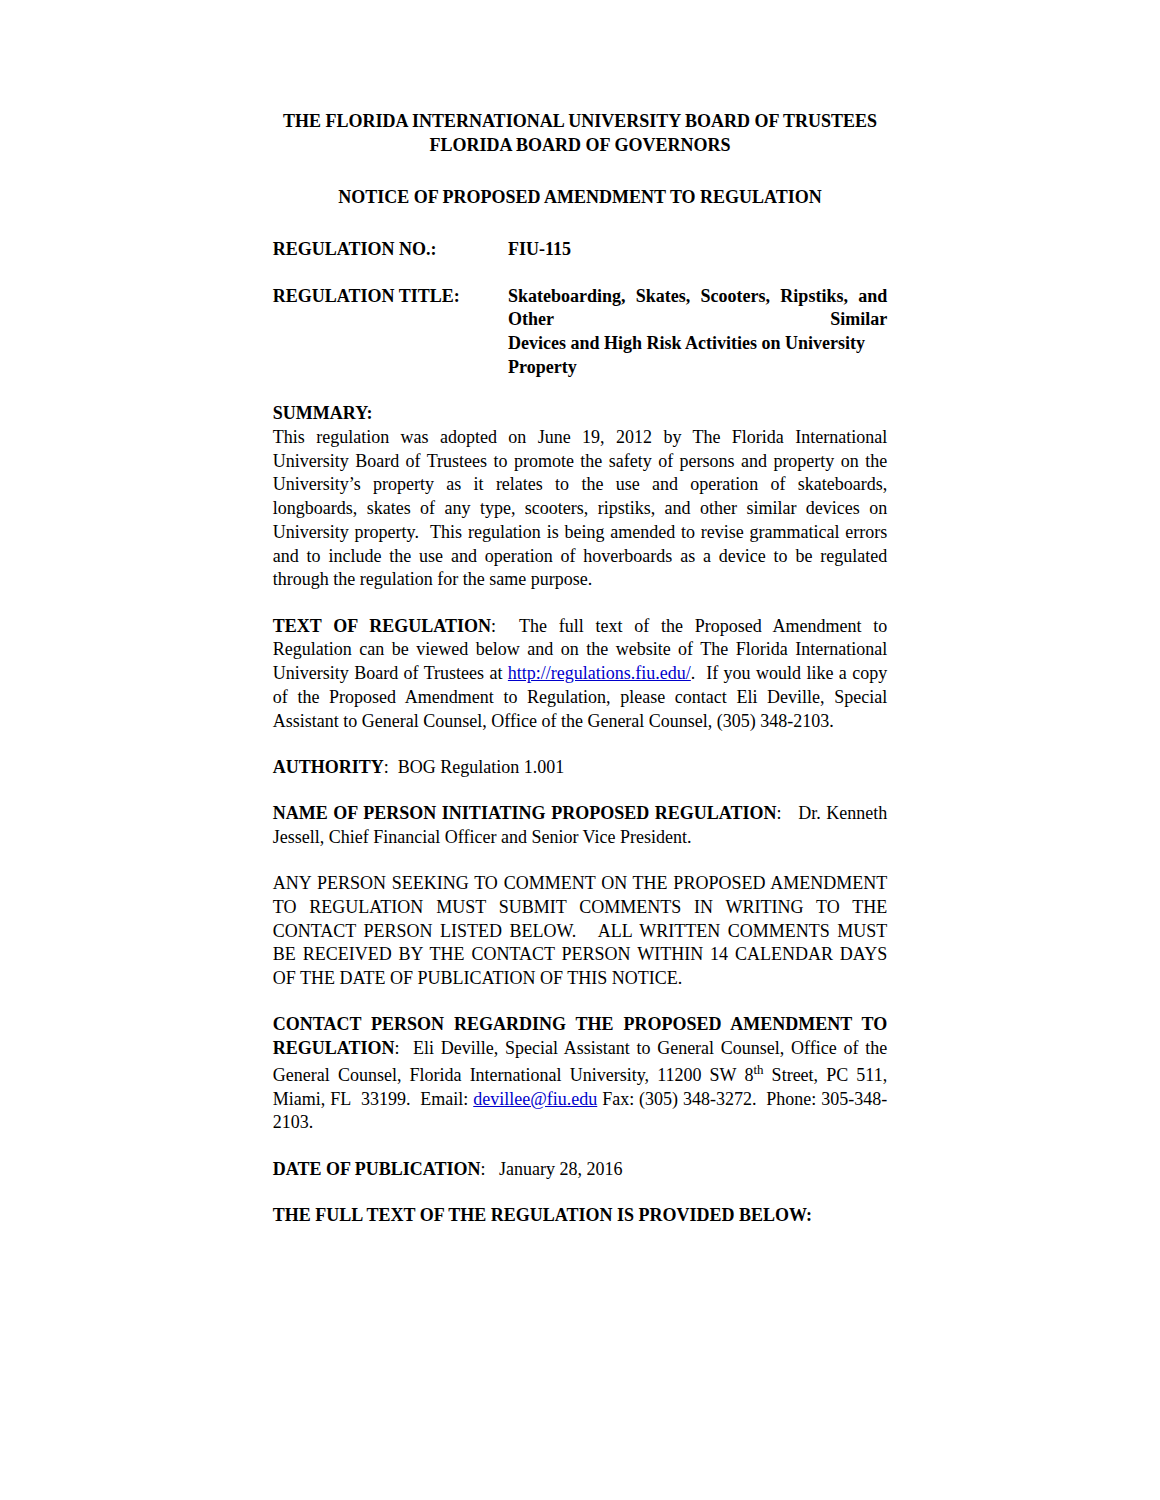The Florida International University Board of Trustees
Florida Board of Governors
Notice of Proposed Amendment to Regulation
Regulation No.:
FIU-115
Regulation Title:
Skateboarding, Skates, Scooters, Ripstiks, and Other Similar Devices and High Risk Activities on University Property
SUMMARY:
This regulation was adopted on June 19, 2012 by The Florida International University Board of Trustees to promote the safety of persons and property on the University’s property as it relates to the use and operation of skateboards, longboards, skates of any type, scooters, ripstiks, and other similar devices on University property. This regulation is being amended to revise grammatical errors and to include the use and operation of hoverboards as a device to be regulated through the regulation for the same purpose.
TEXT OF REGULATION: The full text of the Proposed Amendment to Regulation can be viewed below and on the website of The Florida International University Board of Trustees at http://regulations.fiu.edu/. If you would like a copy of the Proposed Amendment to Regulation, please contact Eli Deville, Special Assistant to General Counsel, Office of the General Counsel, (305) 348-2103.
AUTHORITY: BOG Regulation 1.001
NAME OF PERSON INITIATING PROPOSED REGULATION: Dr. Kenneth Jessell, Chief Financial Officer and Senior Vice President.
Any person seeking to comment on the proposed amendment to regulation must submit comments in writing to the contact person listed below. All written comments must be received by the contact person within 14 calendar days of the date of publication of this notice.
Contact person regarding the proposed amendment to regulation: Eli Deville, Special Assistant to General Counsel, Office of the General Counsel, Florida International University, 11200 SW 8th Street, PC 511, Miami, FL 33199. Email: devillee@fiu.edu Fax: (305) 348-3272. Phone: 305-348-2103.
DATE OF PUBLICATION: January 28, 2016
THE FULL TEXT OF THE REGULATION IS PROVIDED BELOW: